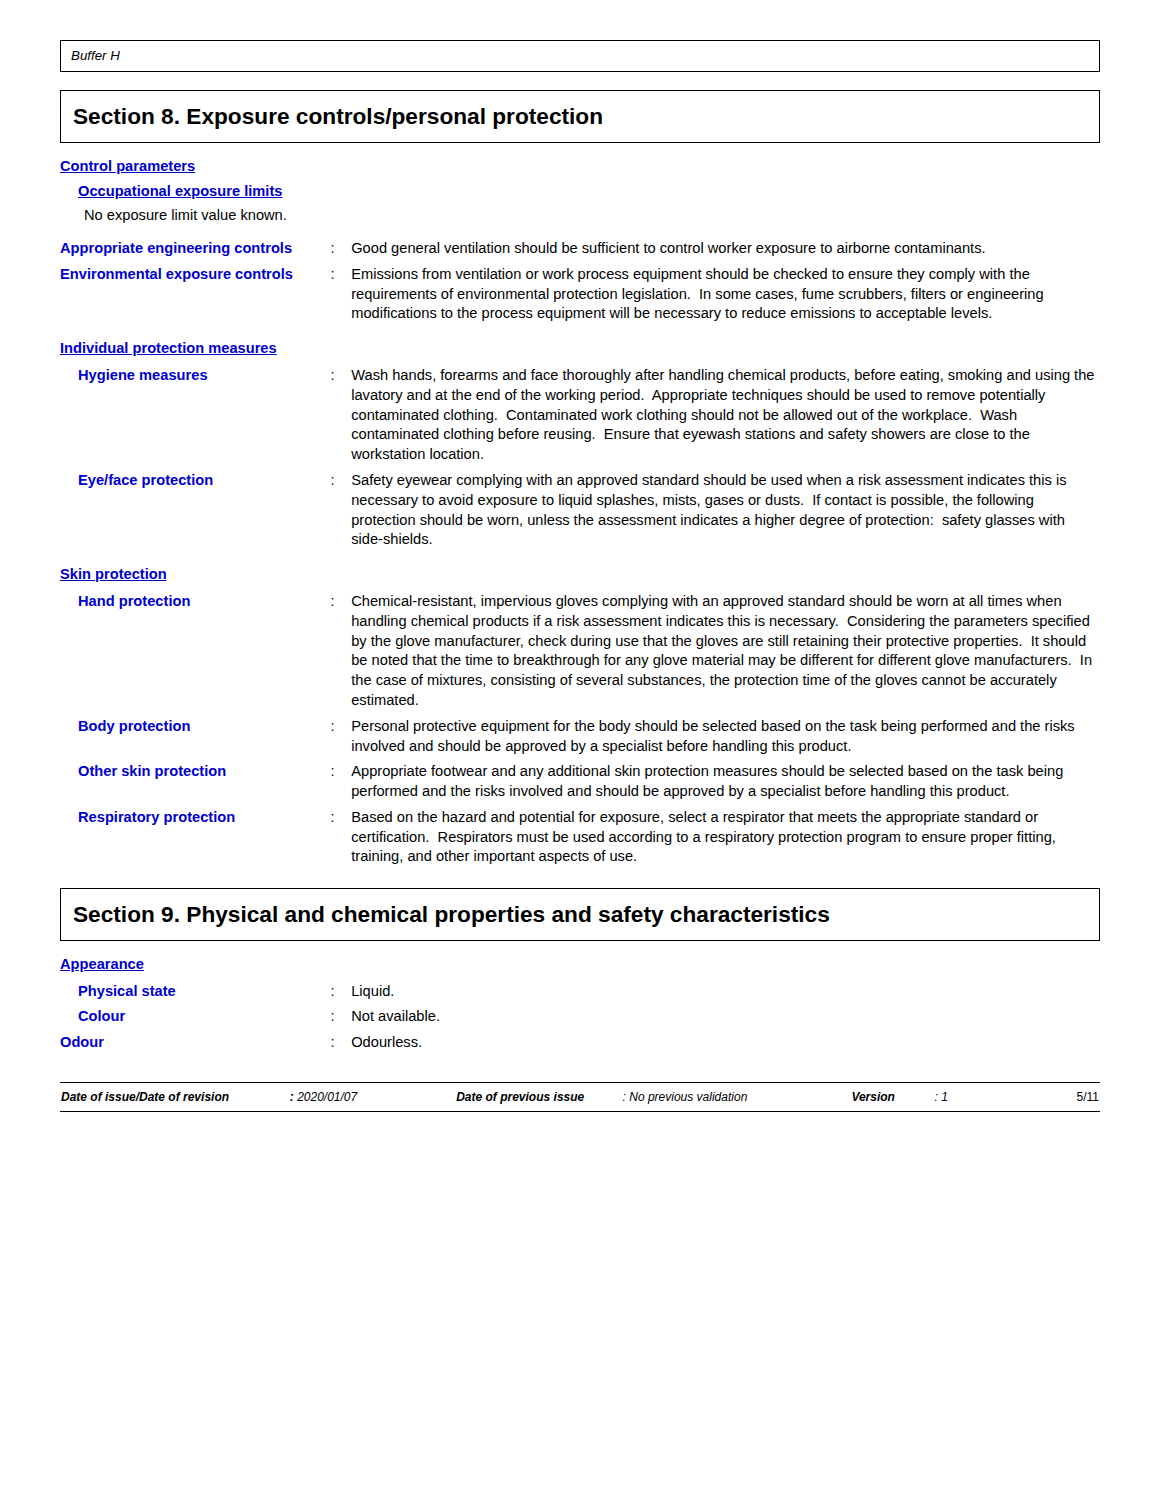Buffer H
Section 8. Exposure controls/personal protection
Control parameters
Occupational exposure limits
No exposure limit value known.
| Appropriate engineering controls | : | Good general ventilation should be sufficient to control worker exposure to airborne contaminants. |
| Environmental exposure controls | : | Emissions from ventilation or work process equipment should be checked to ensure they comply with the requirements of environmental protection legislation. In some cases, fume scrubbers, filters or engineering modifications to the process equipment will be necessary to reduce emissions to acceptable levels. |
Individual protection measures
| Hygiene measures | : | Wash hands, forearms and face thoroughly after handling chemical products, before eating, smoking and using the lavatory and at the end of the working period. Appropriate techniques should be used to remove potentially contaminated clothing. Contaminated work clothing should not be allowed out of the workplace. Wash contaminated clothing before reusing. Ensure that eyewash stations and safety showers are close to the workstation location. |
| Eye/face protection | : | Safety eyewear complying with an approved standard should be used when a risk assessment indicates this is necessary to avoid exposure to liquid splashes, mists, gases or dusts. If contact is possible, the following protection should be worn, unless the assessment indicates a higher degree of protection: safety glasses with side-shields. |
Skin protection
| Hand protection | : | Chemical-resistant, impervious gloves complying with an approved standard should be worn at all times when handling chemical products if a risk assessment indicates this is necessary. Considering the parameters specified by the glove manufacturer, check during use that the gloves are still retaining their protective properties. It should be noted that the time to breakthrough for any glove material may be different for different glove manufacturers. In the case of mixtures, consisting of several substances, the protection time of the gloves cannot be accurately estimated. |
| Body protection | : | Personal protective equipment for the body should be selected based on the task being performed and the risks involved and should be approved by a specialist before handling this product. |
| Other skin protection | : | Appropriate footwear and any additional skin protection measures should be selected based on the task being performed and the risks involved and should be approved by a specialist before handling this product. |
| Respiratory protection | : | Based on the hazard and potential for exposure, select a respirator that meets the appropriate standard or certification. Respirators must be used according to a respiratory protection program to ensure proper fitting, training, and other important aspects of use. |
Section 9. Physical and chemical properties and safety characteristics
Appearance
| Physical state | : | Liquid. |
| Colour | : | Not available. |
| Odour | : | Odourless. |
| Date of issue/Date of revision | : 2020/01/07 | Date of previous issue | : No previous validation | Version | : 1 | 5/11 |